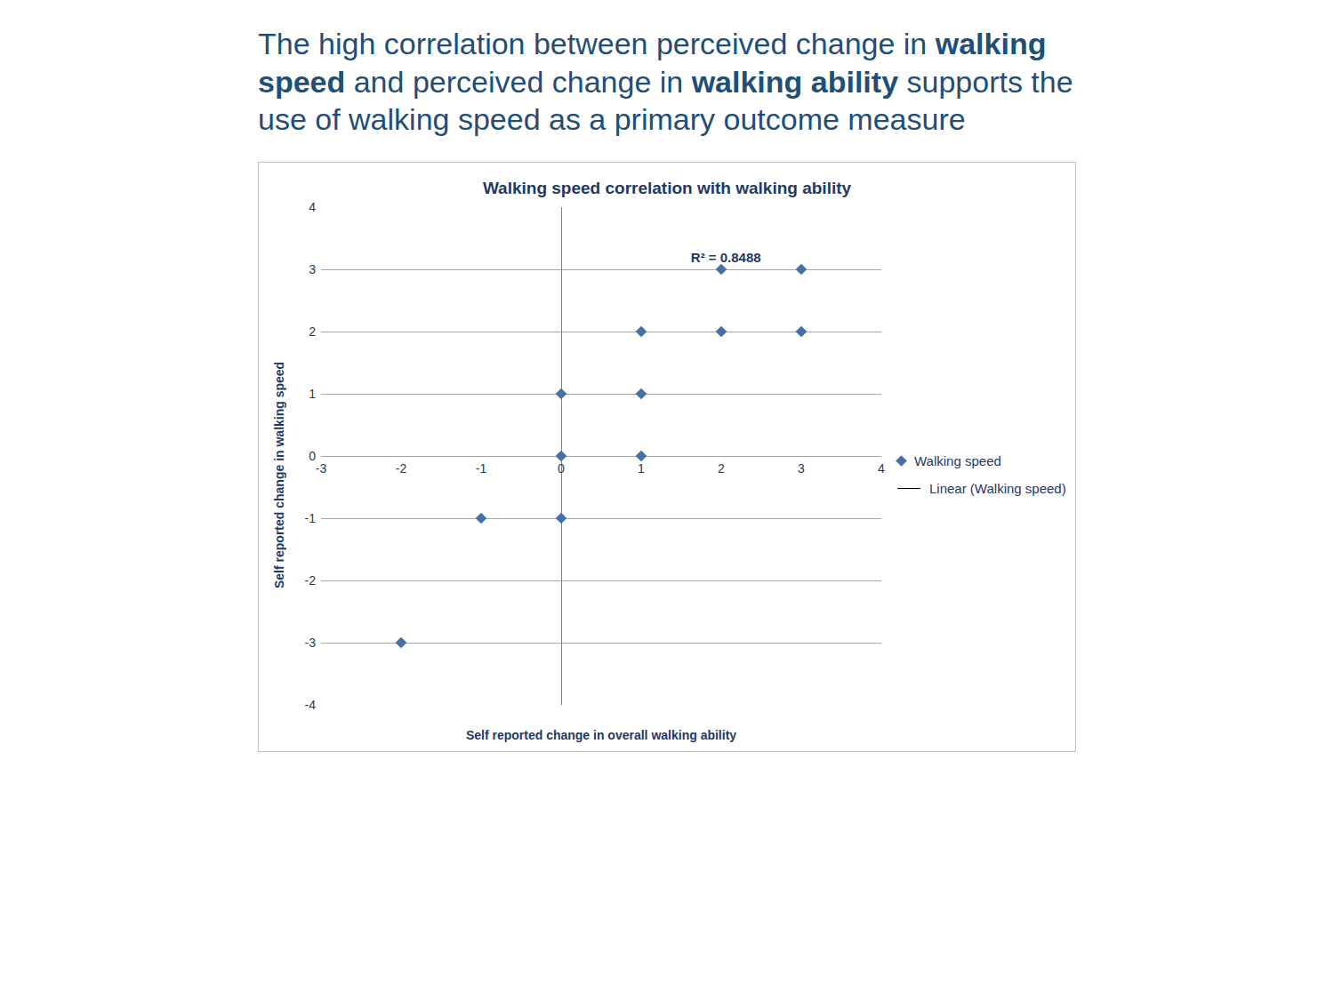The high correlation between perceived change in walking speed and perceived change in walking ability supports the use of walking speed as a primary outcome measure
Walking speed correlation with walking ability
Self reported change in walking speed
4
3
2
1
0
-1
-2
-3
-4
-3
-2
-1
0
1
2
3
4
R² = 0.8488
Self reported change in overall walking ability
Walking speed
Linear (Walking speed)